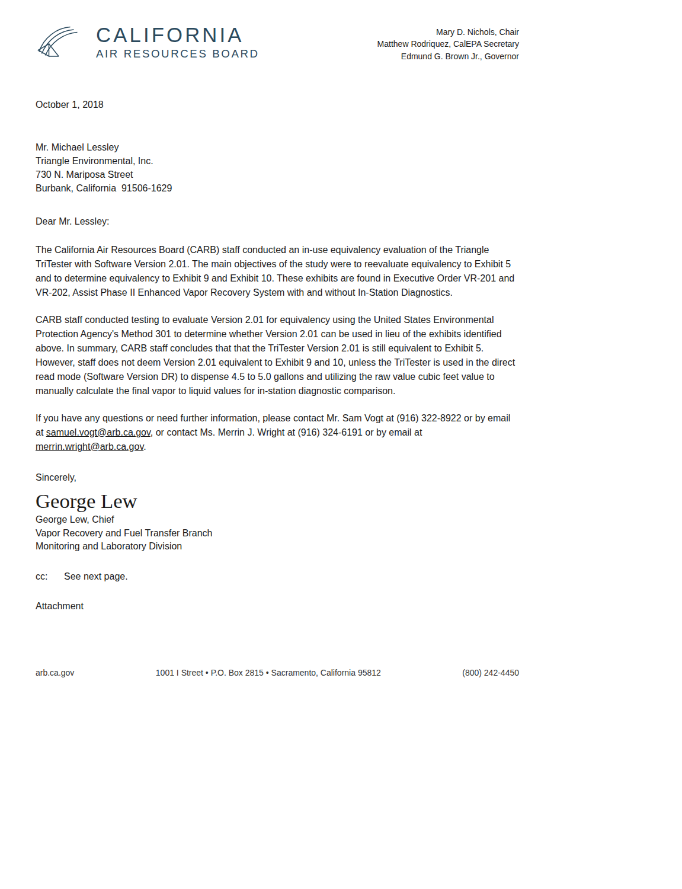CALIFORNIA
AIR RESOURCES BOARD
Mary D. Nichols, Chair
Matthew Rodriquez, CalEPA Secretary
Edmund G. Brown Jr., Governor
October 1, 2018
Mr. Michael Lessley
Triangle Environmental, Inc.
730 N. Mariposa Street
Burbank, California 91506-1629
Dear Mr. Lessley:
The California Air Resources Board (CARB) staff conducted an in-use equivalency evaluation of the Triangle TriTester with Software Version 2.01. The main objectives of the study were to reevaluate equivalency to Exhibit 5 and to determine equivalency to Exhibit 9 and Exhibit 10. These exhibits are found in Executive Order VR-201 and VR-202, Assist Phase II Enhanced Vapor Recovery System with and without In-Station Diagnostics.
CARB staff conducted testing to evaluate Version 2.01 for equivalency using the United States Environmental Protection Agency's Method 301 to determine whether Version 2.01 can be used in lieu of the exhibits identified above. In summary, CARB staff concludes that that the TriTester Version 2.01 is still equivalent to Exhibit 5. However, staff does not deem Version 2.01 equivalent to Exhibit 9 and 10, unless the TriTester is used in the direct read mode (Software Version DR) to dispense 4.5 to 5.0 gallons and utilizing the raw value cubic feet value to manually calculate the final vapor to liquid values for in-station diagnostic comparison.
If you have any questions or need further information, please contact Mr. Sam Vogt at (916) 322-8922 or by email at samuel.vogt@arb.ca.gov, or contact Ms. Merrin J. Wright at (916) 324-6191 or by email at merrin.wright@arb.ca.gov.
Sincerely,
George Lew
George Lew, Chief
Vapor Recovery and Fuel Transfer Branch
Monitoring and Laboratory Division
cc: See next page.
Attachment
arb.ca.gov
1001 I Street • P.O. Box 2815 • Sacramento, California 95812
(800) 242-4450